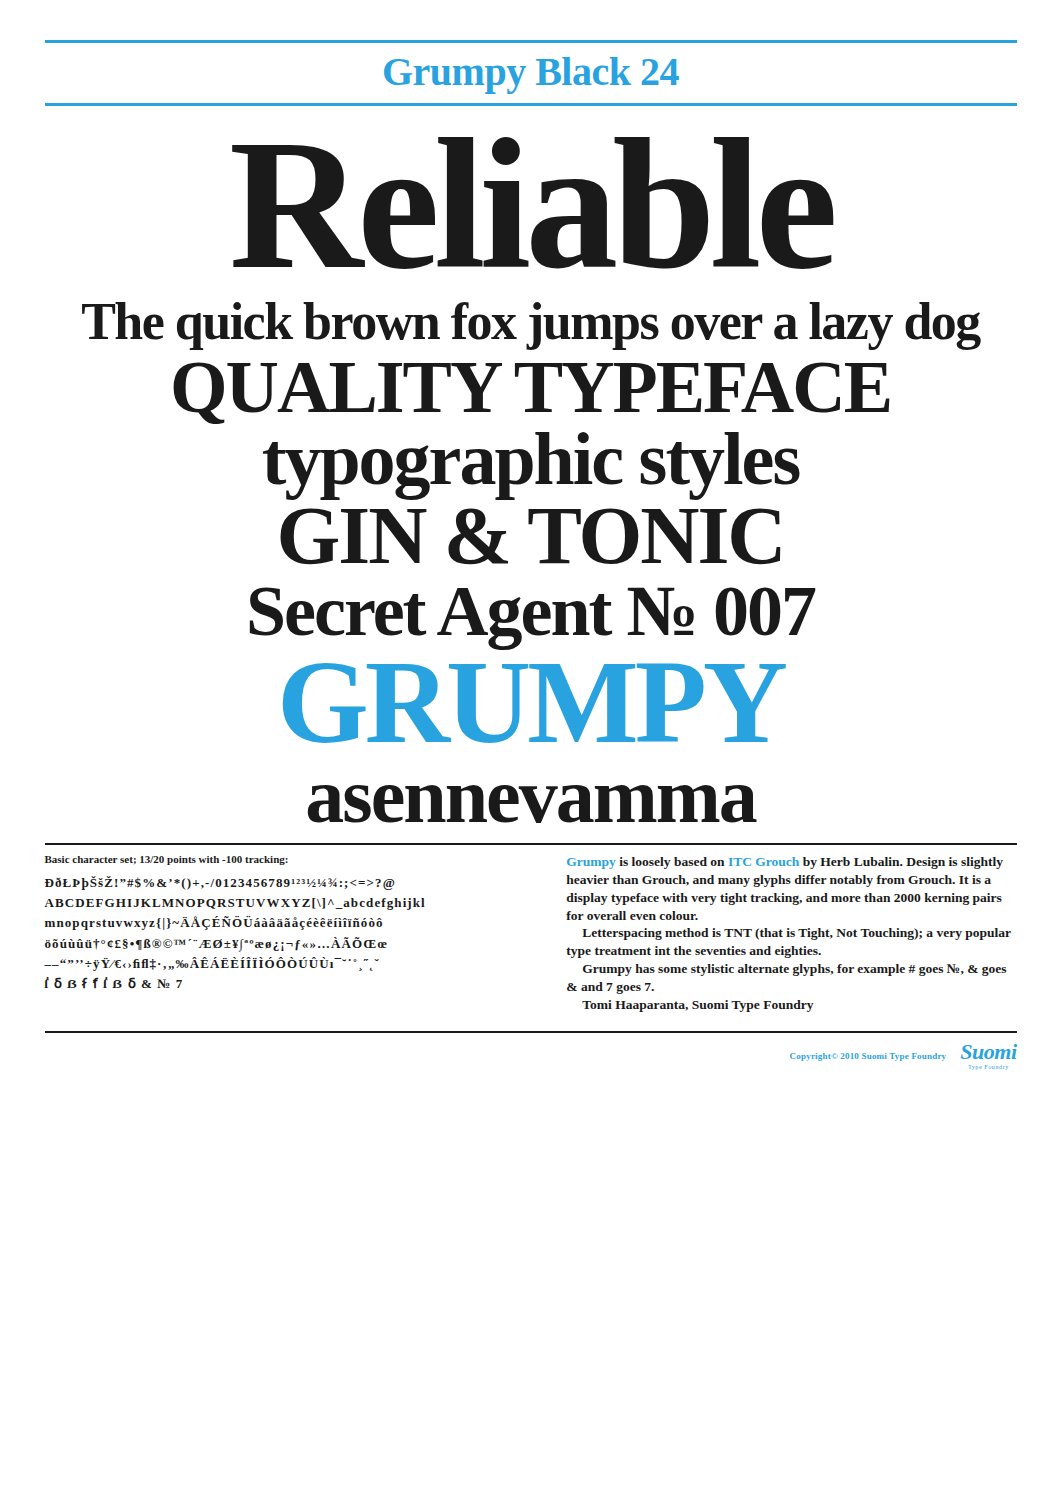Grumpy Black 24
Reliable
The quick brown fox jumps over a lazy dog
QUALITY TYPEFACE
typographic styles
GIN & TONIC
Secret Agent № 007
GRUMPY
asennevamma
Basic character set; 13/20 points with -100 tracking:
ÐðŁÞþŠšŽ!”#$%&’*()+,-/0123456789¹²³½¼¾:;<=>?@ ABCDEFGHIJKLMNOPQRSTUVWXYZ[\]^_abcdefghijkl mnopqrstuvwxyz{|}~ÄÅÇÉÑÖÜáàâäãåçéèêëíìîïñóòô öõúùûü†°¢£§•¶ß®©™´¨ÆØ±¥∫ªºæø¿¡¬ƒ«»…ÀÃÕŒœ ––“”’’÷ÿŸ⁄€‹›ﬁﬂ‡·‚„‰ÂÊÁËÈÍÎÏÌÓÔÒÚÛÙı¯˘˙˚¸˝˛ˇ ẛ ẟ ẞ ẜ ẝ ẛ ẞ ẟ & № 7
Grumpy is loosely based on ITC Grouch by Herb Lubalin. Design is slightly heavier than Grouch, and many glyphs differ notably from Grouch. It is a display typeface with very tight tracking, and more than 2000 kerning pairs for overall even colour.
Letterspacing method is TNT (that is Tight, Not Touching); a very popular type treatment int the seventies and eighties.
Grumpy has some stylistic alternate glyphs, for example # goes №, & goes & and 7 goes 7.
Tomi Haaparanta, Suomi Type Foundry
Copyright© 2010 Suomi Type Foundry Suomi Type Foundry